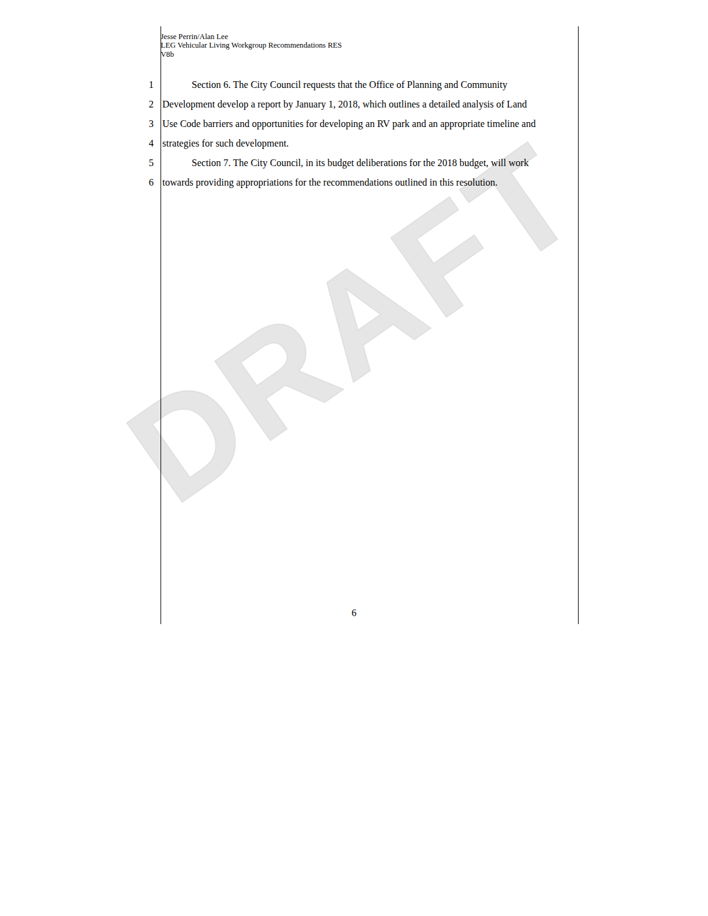DRAFT
Jesse Perrin/Alan Lee
LEG Vehicular Living Workgroup Recommendations RES
V8b
| 1 | Section 6. The City Council requests that the Office of Planning and Community |
| 2 | Development develop a report by January 1, 2018, which outlines a detailed analysis of Land |
| 3 | Use Code barriers and opportunities for developing an RV park and an appropriate timeline and |
| 4 | strategies for such development. |
| 5 | Section 7. The City Council, in its budget deliberations for the 2018 budget, will work |
| 6 | towards providing appropriations for the recommendations outlined in this resolution. |
6